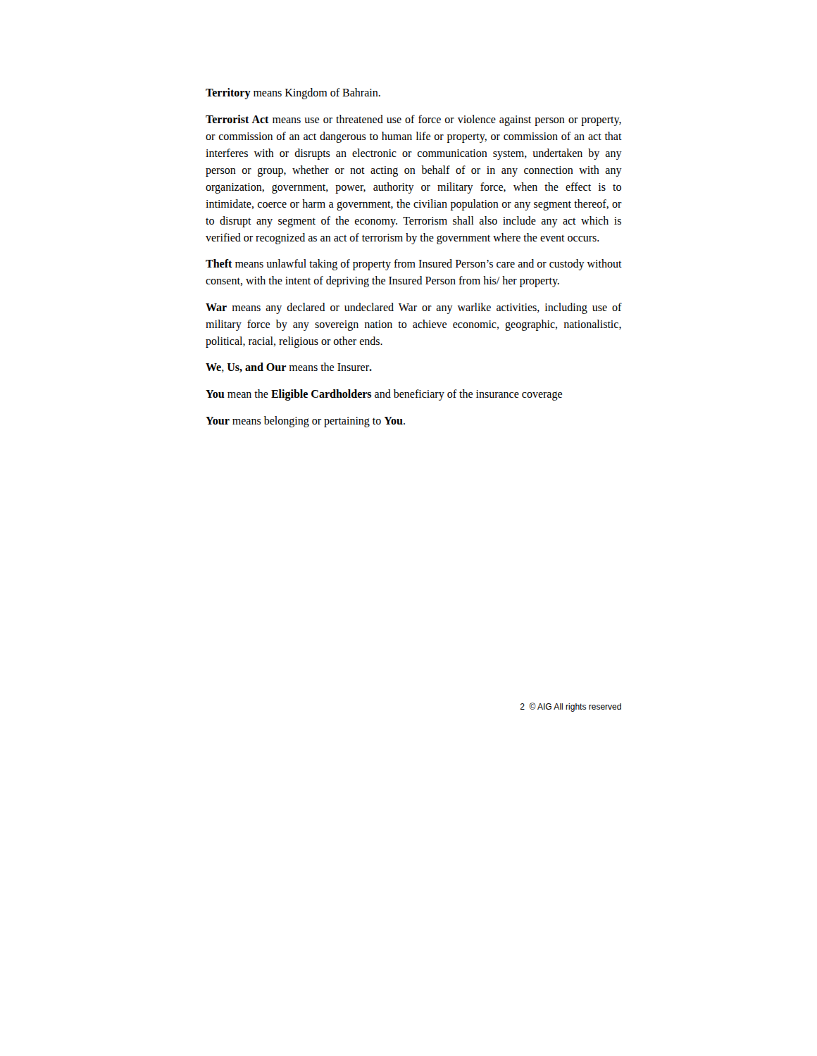Territory means Kingdom of Bahrain.
Terrorist Act means use or threatened use of force or violence against person or property, or commission of an act dangerous to human life or property, or commission of an act that interferes with or disrupts an electronic or communication system, undertaken by any person or group, whether or not acting on behalf of or in any connection with any organization, government, power, authority or military force, when the effect is to intimidate, coerce or harm a government, the civilian population or any segment thereof, or to disrupt any segment of the economy. Terrorism shall also include any act which is verified or recognized as an act of terrorism by the government where the event occurs.
Theft means unlawful taking of property from Insured Person’s care and or custody without consent, with the intent of depriving the Insured Person from his/ her property.
War means any declared or undeclared War or any warlike activities, including use of military force by any sovereign nation to achieve economic, geographic, nationalistic, political, racial, religious or other ends.
We, Us, and Our means the Insurer.
You mean the Eligible Cardholders and beneficiary of the insurance coverage
Your means belonging or pertaining to You.
2 © AIG All rights reserved